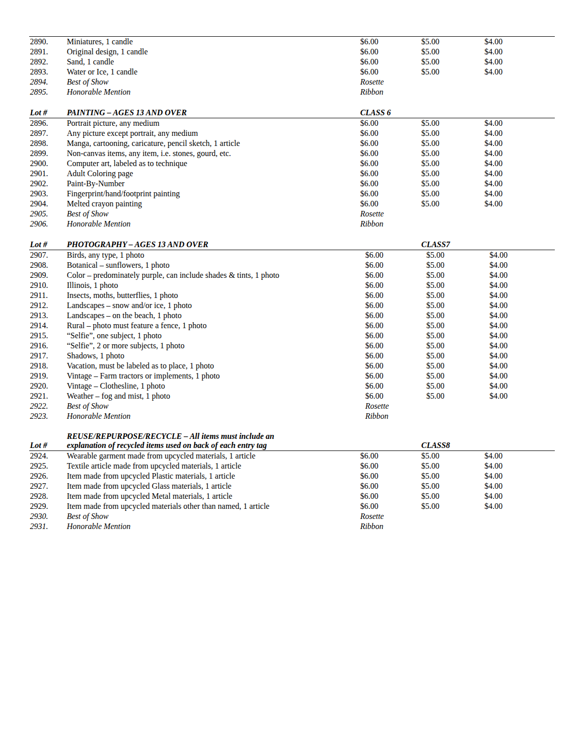| 2890. | Miniatures, 1 candle | $6.00 | $5.00 | $4.00 |
| 2891. | Original design, 1 candle | $6.00 | $5.00 | $4.00 |
| 2892. | Sand, 1 candle | $6.00 | $5.00 | $4.00 |
| 2893. | Water or Ice, 1 candle | $6.00 | $5.00 | $4.00 |
| 2894. | Best of Show | Rosette | | |
| 2895. | Honorable Mention | Ribbon | | |
| Lot # | PAINTING – AGES 13 AND OVER | CLASS 6 | |
| 2896. | Portrait picture, any medium | $6.00 | $5.00 | $4.00 |
| 2897. | Any picture except portrait, any medium | $6.00 | $5.00 | $4.00 |
| 2898. | Manga, cartooning, caricature, pencil sketch, 1 article | $6.00 | $5.00 | $4.00 |
| 2899. | Non-canvas items, any item, i.e. stones, gourd, etc. | $6.00 | $5.00 | $4.00 |
| 2900. | Computer art, labeled as to technique | $6.00 | $5.00 | $4.00 |
| 2901. | Adult Coloring page | $6.00 | $5.00 | $4.00 |
| 2902. | Paint-By-Number | $6.00 | $5.00 | $4.00 |
| 2903. | Fingerprint/hand/footprint painting | $6.00 | $5.00 | $4.00 |
| 2904. | Melted crayon painting | $6.00 | $5.00 | $4.00 |
| 2905. | Best of Show | Rosette | | |
| 2906. | Honorable Mention | Ribbon | | |
| Lot # | PHOTOGRAPHY – AGES 13 AND OVER | | CLASS7 | |
| 2907. | Birds, any type, 1 photo | $6.00 | $5.00 | $4.00 |
| 2908. | Botanical – sunflowers, 1 photo | $6.00 | $5.00 | $4.00 |
| 2909. | Color – predominately purple, can include shades & tints, 1 photo | $6.00 | $5.00 | $4.00 |
| 2910. | Illinois, 1 photo | $6.00 | $5.00 | $4.00 |
| 2911. | Insects, moths, butterflies, 1 photo | $6.00 | $5.00 | $4.00 |
| 2912. | Landscapes – snow and/or ice, 1 photo | $6.00 | $5.00 | $4.00 |
| 2913. | Landscapes – on the beach, 1 photo | $6.00 | $5.00 | $4.00 |
| 2914. | Rural – photo must feature a fence, 1 photo | $6.00 | $5.00 | $4.00 |
| 2915. | “Selfie”, one subject, 1 photo | $6.00 | $5.00 | $4.00 |
| 2916. | “Selfie”, 2 or more subjects, 1 photo | $6.00 | $5.00 | $4.00 |
| 2917. | Shadows, 1 photo | $6.00 | $5.00 | $4.00 |
| 2918. | Vacation, must be labeled as to place, 1 photo | $6.00 | $5.00 | $4.00 |
| 2919. | Vintage – Farm tractors or implements, 1 photo | $6.00 | $5.00 | $4.00 |
| 2920. | Vintage – Clothesline, 1 photo | $6.00 | $5.00 | $4.00 |
| 2921. | Weather – fog and mist, 1 photo | $6.00 | $5.00 | $4.00 |
| 2922. | Best of Show | Rosette | | |
| 2923. | Honorable Mention | Ribbon | | |
| | REUSE/REPURPOSE/RECYCLE – All items must include an | | | |
| Lot # | explanation of recycled items used on back of each entry tag | | CLASS8 | |
| 2924. | Wearable garment made from upcycled materials, 1 article | $6.00 | $5.00 | $4.00 |
| 2925. | Textile article made from upcycled materials, 1 article | $6.00 | $5.00 | $4.00 |
| 2926. | Item made from upcycled Plastic materials, 1 article | $6.00 | $5.00 | $4.00 |
| 2927. | Item made from upcycled Glass materials, 1 article | $6.00 | $5.00 | $4.00 |
| 2928. | Item made from upcycled Metal materials, 1 article | $6.00 | $5.00 | $4.00 |
| 2929. | Item made from upcycled materials other than named, 1 article | $6.00 | $5.00 | $4.00 |
| 2930. | Best of Show | Rosette | | |
| 2931. | Honorable Mention | Ribbon | | |